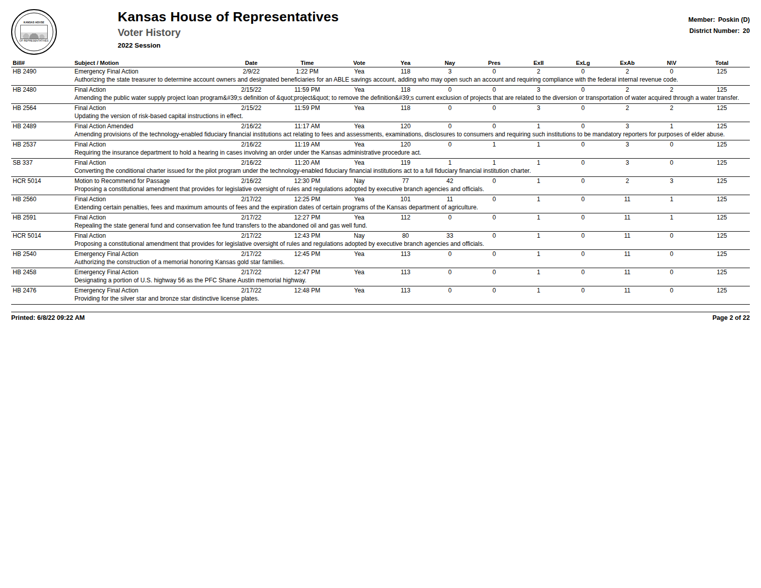KANSAS HOUSE
OF REPRESENTATIVES
Kansas House of Representatives
Voter History
2022 Session
Member: Poskin (D)
District Number: 20
| Bill# | Subject / Motion | Date | Time | Vote | Yea | Nay | Pres | ExII | ExLg | ExAb | N\V | Total |
| --- | --- | --- | --- | --- | --- | --- | --- | --- | --- | --- | --- | --- |
| HB 2490 | Emergency Final Action | 2/9/22 | 1:22 PM | Yea | 118 | 3 | 0 | 2 | 0 | 2 | 0 | 125 |
| | Authorizing the state treasurer to determine account owners and designated beneficiaries for an ABLE savings account, adding who may open such an account and requiring compliance with the federal internal revenue code. |
| HB 2480 | Final Action | 2/15/22 | 11:59 PM | Yea | 118 | 0 | 0 | 3 | 0 | 2 | 2 | 125 |
| | Amending the public water supply project loan program&#39;s definition of &quot;project&quot; to remove the definition&#39;s current exclusion of projects that are related to the diversion or transportation of water acquired through a water transfer. |
| HB 2564 | Final Action | 2/15/22 | 11:59 PM | Yea | 118 | 0 | 0 | 3 | 0 | 2 | 2 | 125 |
| | Updating the version of risk-based capital instructions in effect. |
| HB 2489 | Final Action Amended | 2/16/22 | 11:17 AM | Yea | 120 | 0 | 0 | 1 | 0 | 3 | 1 | 125 |
| | Amending provisions of the technology-enabled fiduciary financial institutions act relating to fees and assessments, examinations, disclosures to consumers and requiring such institutions to be mandatory reporters for purposes of elder abuse. |
| HB 2537 | Final Action | 2/16/22 | 11:19 AM | Yea | 120 | 0 | 1 | 1 | 0 | 3 | 0 | 125 |
| | Requiring the insurance department to hold a hearing in cases involving an order under the Kansas administrative procedure act. |
| SB 337 | Final Action | 2/16/22 | 11:20 AM | Yea | 119 | 1 | 1 | 1 | 0 | 3 | 0 | 125 |
| | Converting the conditional charter issued for the pilot program under the technology-enabled fiduciary financial institutions act to a full fiduciary financial institution charter. |
| HCR 5014 | Motion to Recommend for Passage | 2/16/22 | 12:30 PM | Nay | 77 | 42 | 0 | 1 | 0 | 2 | 3 | 125 |
| | Proposing a constitutional amendment that provides for legislative oversight of rules and regulations adopted by executive branch agencies and officials. |
| HB 2560 | Final Action | 2/17/22 | 12:25 PM | Yea | 101 | 11 | 0 | 1 | 0 | 11 | 1 | 125 |
| | Extending certain penalties, fees and maximum amounts of fees and the expiration dates of certain programs of the Kansas department of agriculture. |
| HB 2591 | Final Action | 2/17/22 | 12:27 PM | Yea | 112 | 0 | 0 | 1 | 0 | 11 | 1 | 125 |
| | Repealing the state general fund and conservation fee fund transfers to the abandoned oil and gas well fund. |
| HCR 5014 | Final Action | 2/17/22 | 12:43 PM | Nay | 80 | 33 | 0 | 1 | 0 | 11 | 0 | 125 |
| | Proposing a constitutional amendment that provides for legislative oversight of rules and regulations adopted by executive branch agencies and officials. |
| HB 2540 | Emergency Final Action | 2/17/22 | 12:45 PM | Yea | 113 | 0 | 0 | 1 | 0 | 11 | 0 | 125 |
| | Authorizing the construction of a memorial honoring Kansas gold star families. |
| HB 2458 | Emergency Final Action | 2/17/22 | 12:47 PM | Yea | 113 | 0 | 0 | 1 | 0 | 11 | 0 | 125 |
| | Designating a portion of U.S. highway 56 as the PFC Shane Austin memorial highway. |
| HB 2476 | Emergency Final Action | 2/17/22 | 12:48 PM | Yea | 113 | 0 | 0 | 1 | 0 | 11 | 0 | 125 |
| | Providing for the silver star and bronze star distinctive license plates. |
Printed: 6/8/22 09:22 AM
Page 2 of 22